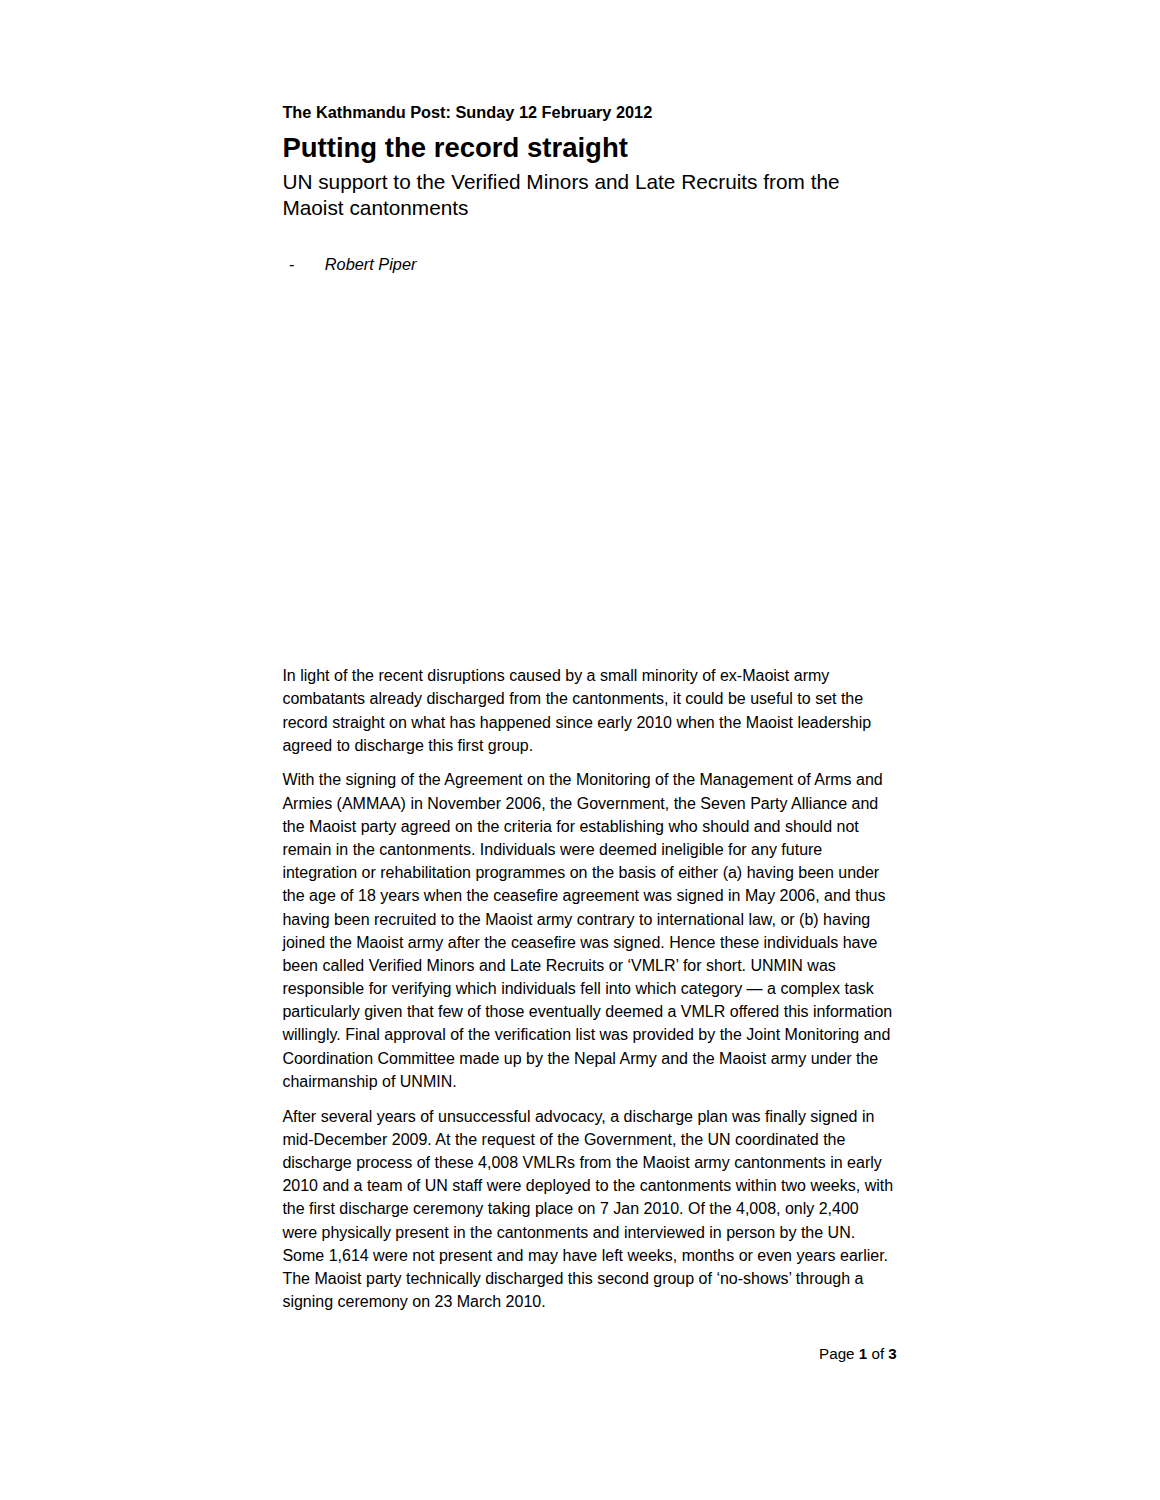The Kathmandu Post: Sunday 12 February 2012
Putting the record straight
UN support to the Verified Minors and Late Recruits from the Maoist cantonments
-Robert Piper
In light of the recent disruptions caused by a small minority of ex-Maoist army combatants already discharged from the cantonments, it could be useful to set the record straight on what has happened since early 2010 when the Maoist leadership agreed to discharge this first group.
With the signing of the Agreement on the Monitoring of the Management of Arms and Armies (AMMAA) in November 2006, the Government, the Seven Party Alliance and the Maoist party agreed on the criteria for establishing who should and should not remain in the cantonments. Individuals were deemed ineligible for any future integration or rehabilitation programmes on the basis of either (a) having been under the age of 18 years when the ceasefire agreement was signed in May 2006, and thus having been recruited to the Maoist army contrary to international law, or (b) having joined the Maoist army after the ceasefire was signed. Hence these individuals have been called Verified Minors and Late Recruits or ‘VMLR’ for short. UNMIN was responsible for verifying which individuals fell into which category — a complex task particularly given that few of those eventually deemed a VMLR offered this information willingly. Final approval of the verification list was provided by the Joint Monitoring and Coordination Committee made up by the Nepal Army and the Maoist army under the chairmanship of UNMIN.
After several years of unsuccessful advocacy, a discharge plan was finally signed in mid-December 2009. At the request of the Government, the UN coordinated the discharge process of these 4,008 VMLRs from the Maoist army cantonments in early 2010 and a team of UN staff were deployed to the cantonments within two weeks, with the first discharge ceremony taking place on 7 Jan 2010. Of the 4,008, only 2,400 were physically present in the cantonments and interviewed in person by the UN. Some 1,614 were not present and may have left weeks, months or even years earlier. The Maoist party technically discharged this second group of ‘no-shows’ through a signing ceremony on 23 March 2010.
Page 1 of 3